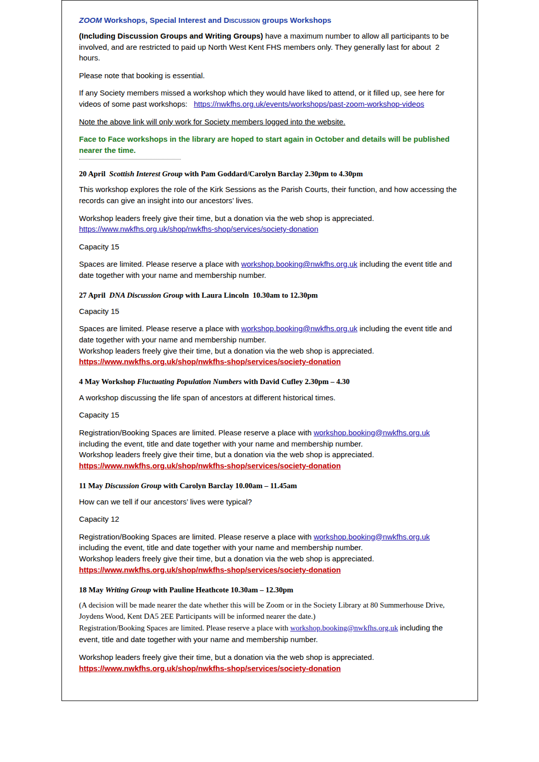ZOOM Workshops, Special Interest and Discussion groups Workshops
(Including Discussion Groups and Writing Groups) have a maximum number to allow all participants to be involved, and are restricted to paid up North West Kent FHS members only. They generally last for about 2 hours.
Please note that booking is essential.
If any Society members missed a workshop which they would have liked to attend, or it filled up, see here for videos of some past workshops: https://nwkfhs.org.uk/events/workshops/past-zoom-workshop-videos
Note the above link will only work for Society members logged into the website.
Face to Face workshops in the library are hoped to start again in October and details will be published nearer the time.
20 April Scottish Interest Group with Pam Goddard/Carolyn Barclay 2.30pm to 4.30pm
This workshop explores the role of the Kirk Sessions as the Parish Courts, their function, and how accessing the records can give an insight into our ancestors’ lives.
Workshop leaders freely give their time, but a donation via the web shop is appreciated. https://www.nwkfhs.org.uk/shop/nwkfhs-shop/services/society-donation
Capacity 15
Spaces are limited. Please reserve a place with workshop.booking@nwkfhs.org.uk including the event title and date together with your name and membership number.
27 April DNA Discussion Group with Laura Lincoln 10.30am to 12.30pm
Capacity 15
Spaces are limited. Please reserve a place with workshop.booking@nwkfhs.org.uk including the event title and date together with your name and membership number.
Workshop leaders freely give their time, but a donation via the web shop is appreciated. https://www.nwkfhs.org.uk/shop/nwkfhs-shop/services/society-donation
4 May Workshop Fluctuating Population Numbers with David Cufley 2.30pm – 4.30
A workshop discussing the life span of ancestors at different historical times.
Capacity 15
Registration/Booking Spaces are limited. Please reserve a place with workshop.booking@nwkfhs.org.uk including the event, title and date together with your name and membership number.
Workshop leaders freely give their time, but a donation via the web shop is appreciated. https://www.nwkfhs.org.uk/shop/nwkfhs-shop/services/society-donation
11 May Discussion Group with Carolyn Barclay 10.00am – 11.45am
How can we tell if our ancestors’ lives were typical?
Capacity 12
Registration/Booking Spaces are limited. Please reserve a place with workshop.booking@nwkfhs.org.uk including the event, title and date together with your name and membership number.
Workshop leaders freely give their time, but a donation via the web shop is appreciated. https://www.nwkfhs.org.uk/shop/nwkfhs-shop/services/society-donation
18 May Writing Group with Pauline Heathcote 10.30am – 12.30pm
(A decision will be made nearer the date whether this will be Zoom or in the Society Library at 80 Summerhouse Drive, Joydens Wood, Kent DA5 2EE Participants will be informed nearer the date.)
Registration/Booking Spaces are limited. Please reserve a place with workshop.booking@nwkfhs.org.uk including the event, title and date together with your name and membership number.
Workshop leaders freely give their time, but a donation via the web shop is appreciated. https://www.nwkfhs.org.uk/shop/nwkfhs-shop/services/society-donation